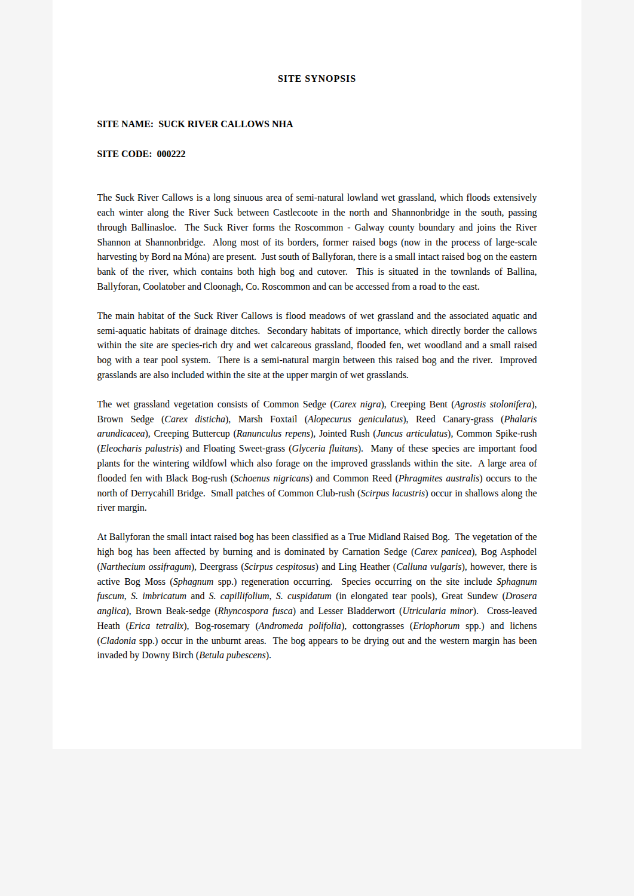SITE SYNOPSIS
SITE NAME: SUCK RIVER CALLOWS NHA
SITE CODE: 000222
The Suck River Callows is a long sinuous area of semi-natural lowland wet grassland, which floods extensively each winter along the River Suck between Castlecoote in the north and Shannonbridge in the south, passing through Ballinasloe. The Suck River forms the Roscommon - Galway county boundary and joins the River Shannon at Shannonbridge. Along most of its borders, former raised bogs (now in the process of large-scale harvesting by Bord na Móna) are present. Just south of Ballyforan, there is a small intact raised bog on the eastern bank of the river, which contains both high bog and cutover. This is situated in the townlands of Ballina, Ballyforan, Coolatober and Cloonagh, Co. Roscommon and can be accessed from a road to the east.
The main habitat of the Suck River Callows is flood meadows of wet grassland and the associated aquatic and semi-aquatic habitats of drainage ditches. Secondary habitats of importance, which directly border the callows within the site are species-rich dry and wet calcareous grassland, flooded fen, wet woodland and a small raised bog with a tear pool system. There is a semi-natural margin between this raised bog and the river. Improved grasslands are also included within the site at the upper margin of wet grasslands.
The wet grassland vegetation consists of Common Sedge (Carex nigra), Creeping Bent (Agrostis stolonifera), Brown Sedge (Carex disticha), Marsh Foxtail (Alopecurus geniculatus), Reed Canary-grass (Phalaris arundicacea), Creeping Buttercup (Ranunculus repens), Jointed Rush (Juncus articulatus), Common Spike-rush (Eleocharis palustris) and Floating Sweet-grass (Glyceria fluitans). Many of these species are important food plants for the wintering wildfowl which also forage on the improved grasslands within the site. A large area of flooded fen with Black Bog-rush (Schoenus nigricans) and Common Reed (Phragmites australis) occurs to the north of Derrycahill Bridge. Small patches of Common Club-rush (Scirpus lacustris) occur in shallows along the river margin.
At Ballyforan the small intact raised bog has been classified as a True Midland Raised Bog. The vegetation of the high bog has been affected by burning and is dominated by Carnation Sedge (Carex panicea), Bog Asphodel (Narthecium ossifragum), Deergrass (Scirpus cespitosus) and Ling Heather (Calluna vulgaris), however, there is active Bog Moss (Sphagnum spp.) regeneration occurring. Species occurring on the site include Sphagnum fuscum, S. imbricatum and S. capillifolium, S. cuspidatum (in elongated tear pools), Great Sundew (Drosera anglica), Brown Beak-sedge (Rhyncospora fusca) and Lesser Bladderwort (Utricularia minor). Cross-leaved Heath (Erica tetralix), Bog-rosemary (Andromeda polifolia), cottongrasses (Eriophorum spp.) and lichens (Cladonia spp.) occur in the unburnt areas. The bog appears to be drying out and the western margin has been invaded by Downy Birch (Betula pubescens).